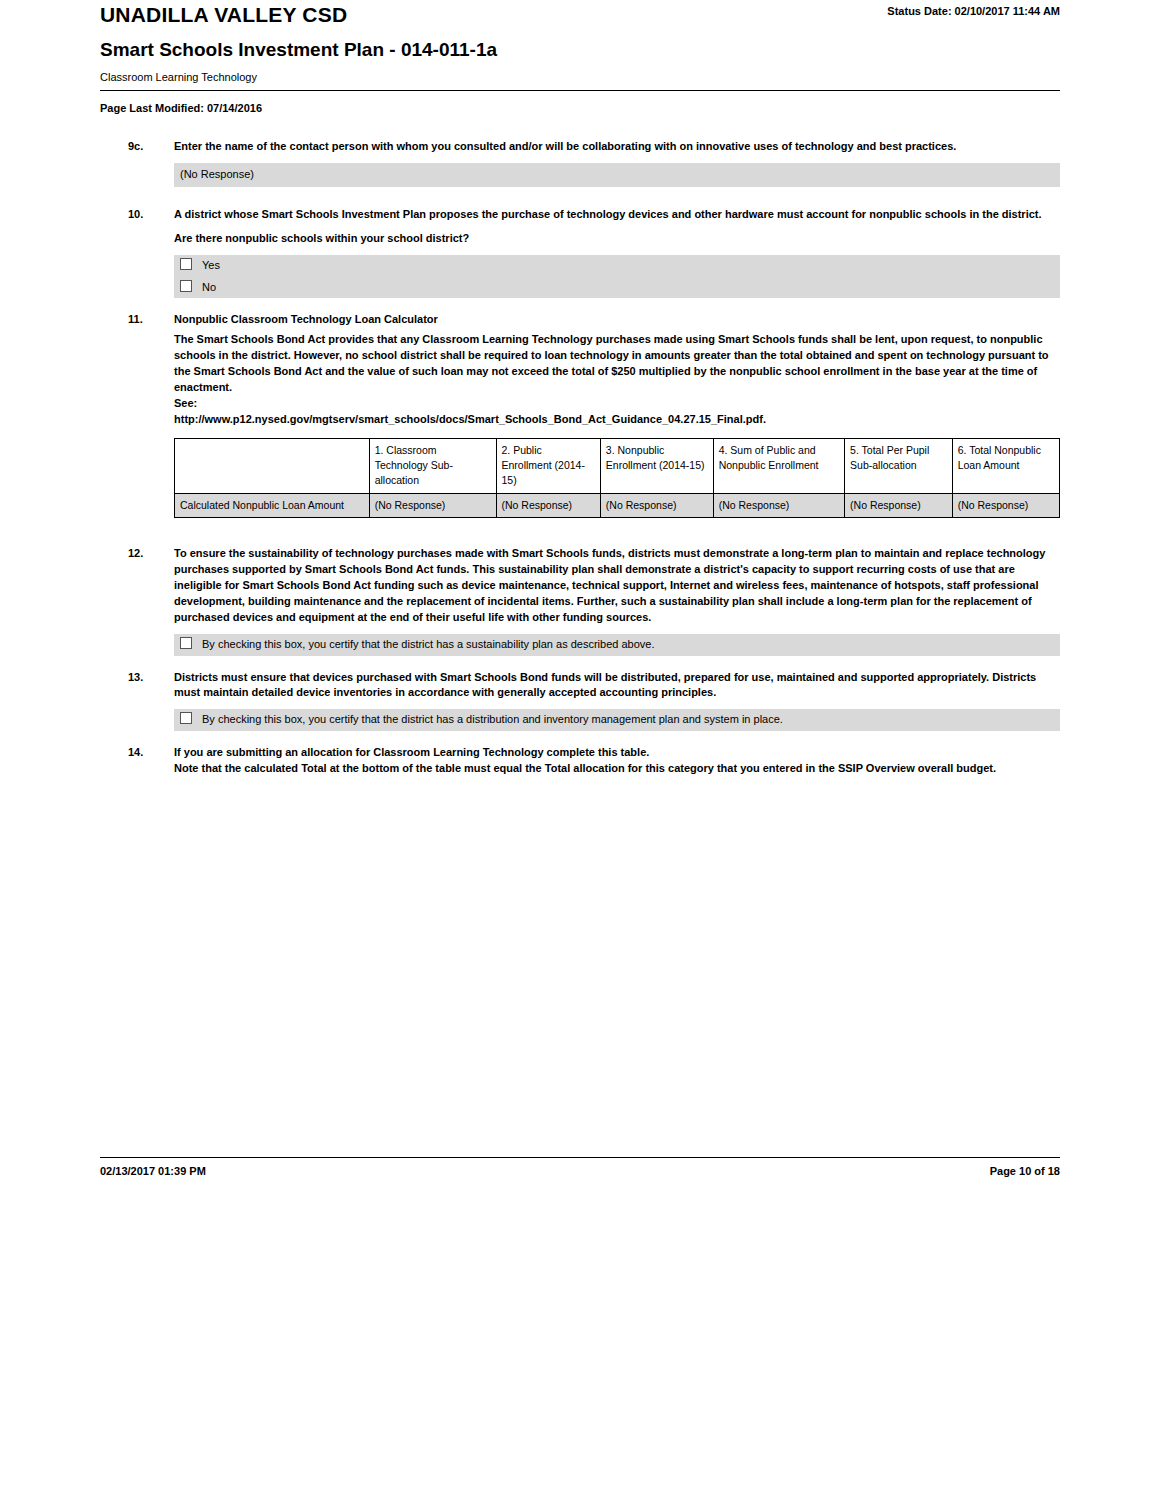UNADILLA VALLEY CSD
Status Date: 02/10/2017 11:44 AM
Smart Schools Investment Plan - 014-011-1a
Classroom Learning Technology
Page Last Modified: 07/14/2016
9c.
Enter the name of the contact person with whom you consulted and/or will be collaborating with on innovative uses of technology and best practices.
(No Response)
10.
A district whose Smart Schools Investment Plan proposes the purchase of technology devices and other hardware must account for nonpublic schools in the district.
Are there nonpublic schools within your school district?
Yes
No
11.
Nonpublic Classroom Technology Loan Calculator
The Smart Schools Bond Act provides that any Classroom Learning Technology purchases made using Smart Schools funds shall be lent, upon request, to nonpublic schools in the district. However, no school district shall be required to loan technology in amounts greater than the total obtained and spent on technology pursuant to the Smart Schools Bond Act and the value of such loan may not exceed the total of $250 multiplied by the nonpublic school enrollment in the base year at the time of enactment.
See:
http://www.p12.nysed.gov/mgtserv/smart_schools/docs/Smart_Schools_Bond_Act_Guidance_04.27.15_Final.pdf.
| | 1. Classroom Technology Sub-allocation | 2. Public Enrollment (2014-15) | 3. Nonpublic Enrollment (2014-15) | 4. Sum of Public and Nonpublic Enrollment | 5. Total Per Pupil Sub-allocation | 6. Total Nonpublic Loan Amount |
| --- | --- | --- | --- | --- | --- | --- |
| Calculated Nonpublic Loan Amount | (No Response) | (No Response) | (No Response) | (No Response) | (No Response) | (No Response) |
12.
To ensure the sustainability of technology purchases made with Smart Schools funds, districts must demonstrate a long-term plan to maintain and replace technology purchases supported by Smart Schools Bond Act funds. This sustainability plan shall demonstrate a district's capacity to support recurring costs of use that are ineligible for Smart Schools Bond Act funding such as device maintenance, technical support, Internet and wireless fees, maintenance of hotspots, staff professional development, building maintenance and the replacement of incidental items. Further, such a sustainability plan shall include a long-term plan for the replacement of purchased devices and equipment at the end of their useful life with other funding sources.
By checking this box, you certify that the district has a sustainability plan as described above.
13.
Districts must ensure that devices purchased with Smart Schools Bond funds will be distributed, prepared for use, maintained and supported appropriately. Districts must maintain detailed device inventories in accordance with generally accepted accounting principles.
By checking this box, you certify that the district has a distribution and inventory management plan and system in place.
14.
If you are submitting an allocation for Classroom Learning Technology complete this table.
Note that the calculated Total at the bottom of the table must equal the Total allocation for this category that you entered in the SSIP Overview overall budget.
02/13/2017 01:39 PM
Page 10 of 18